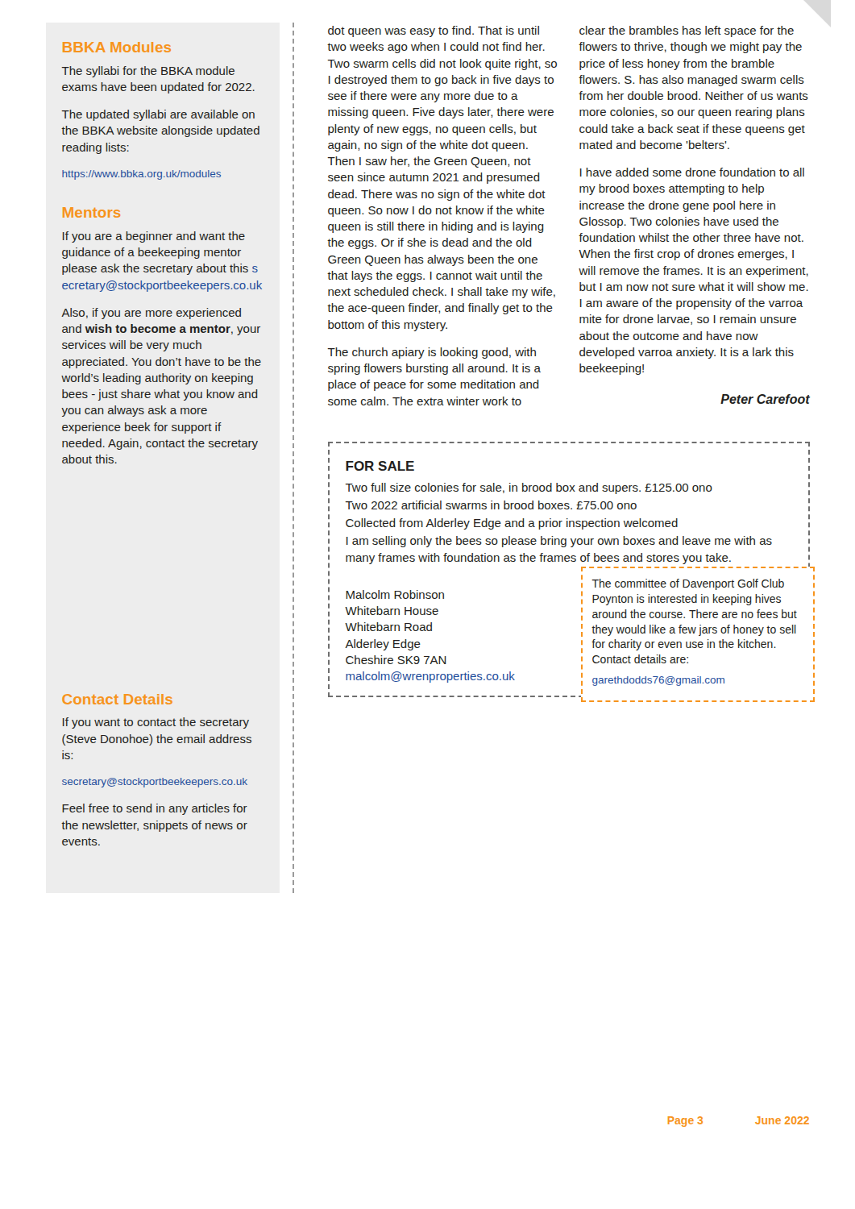BBKA Modules
The syllabi for the BBKA module exams have been updated for 2022.
The updated syllabi are available on the BBKA website alongside updated reading lists:
https://www.bbka.org.uk/modules
Mentors
If you are a beginner and want the guidance of a beekeeping mentor please ask the secretary about this secretary@stockportbeekeepers.co.uk
Also, if you are more experienced and wish to become a mentor, your services will be very much appreciated. You don’t have to be the world’s leading authority on keeping bees - just share what you know and you can always ask a more experience beek for support if needed. Again, contact the secretary about this.
Contact Details
If you want to contact the secretary (Steve Donohoe) the email address is:
secretary@stockportbeekeepers.co.uk
Feel free to send in any articles for the newsletter, snippets of news or events.
dot queen was easy to find. That is until two weeks ago when I could not find her. Two swarm cells did not look quite right, so I destroyed them to go back in five days to see if there were any more due to a missing queen. Five days later, there were plenty of new eggs, no queen cells, but again, no sign of the white dot queen. Then I saw her, the Green Queen, not seen since autumn 2021 and presumed dead. There was no sign of the white dot queen. So now I do not know if the white queen is still there in hiding and is laying the eggs. Or if she is dead and the old Green Queen has always been the one that lays the eggs. I cannot wait until the next scheduled check. I shall take my wife, the ace-queen finder, and finally get to the bottom of this mystery.
The church apiary is looking good, with spring flowers bursting all around. It is a place of peace for some meditation and some calm. The extra winter work to
clear the brambles has left space for the flowers to thrive, though we might pay the price of less honey from the bramble flowers. S. has also managed swarm cells from her double brood. Neither of us wants more colonies, so our queen rearing plans could take a back seat if these queens get mated and become 'belters'.
I have added some drone foundation to all my brood boxes attempting to help increase the drone gene pool here in Glossop. Two colonies have used the foundation whilst the other three have not. When the first crop of drones emerges, I will remove the frames. It is an experiment, but I am now not sure what it will show me. I am aware of the propensity of the varroa mite for drone larvae, so I remain unsure about the outcome and have now developed varroa anxiety. It is a lark this beekeeping!
Peter Carefoot
FOR SALE
Two full size colonies for sale, in brood box and supers. £125.00 ono
Two 2022 artificial swarms in brood boxes. £75.00 ono
Collected from Alderley Edge and a prior inspection welcomed
I am selling only the bees so please bring your own boxes and leave me with as many frames with foundation as the frames of bees and stores you take.
Malcolm Robinson
Whitebarn House
Whitebarn Road
Alderley Edge
Cheshire SK9 7AN
malcolm@wrenproperties.co.uk
The committee of Davenport Golf Club Poynton is interested in keeping hives around the course. There are no fees but they would like a few jars of honey to sell for charity or even use in the kitchen. Contact details are:
garethdodds76@gmail.com
Page 3 June 2022